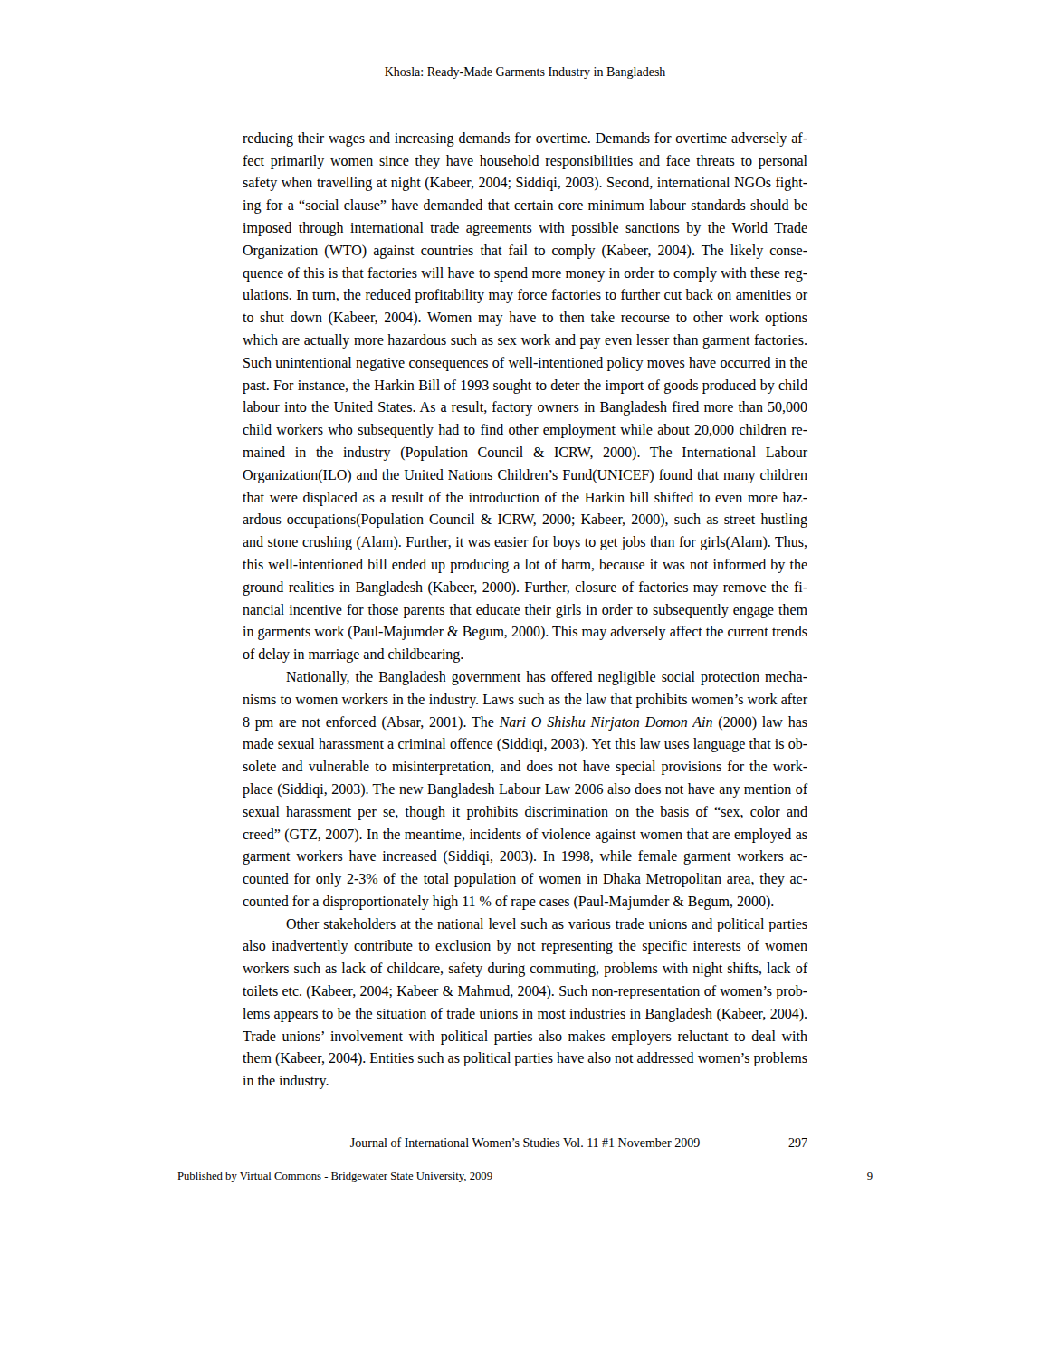Khosla: Ready-Made Garments Industry in Bangladesh
reducing their wages and increasing demands for overtime. Demands for overtime adversely affect primarily women since they have household responsibilities and face threats to personal safety when travelling at night (Kabeer, 2004; Siddiqi, 2003). Second, international NGOs fighting for a “social clause” have demanded that certain core minimum labour standards should be imposed through international trade agreements with possible sanctions by the World Trade Organization (WTO) against countries that fail to comply (Kabeer, 2004). The likely consequence of this is that factories will have to spend more money in order to comply with these regulations. In turn, the reduced profitability may force factories to further cut back on amenities or to shut down (Kabeer, 2004). Women may have to then take recourse to other work options which are actually more hazardous such as sex work and pay even lesser than garment factories. Such unintentional negative consequences of well-intentioned policy moves have occurred in the past. For instance, the Harkin Bill of 1993 sought to deter the import of goods produced by child labour into the United States. As a result, factory owners in Bangladesh fired more than 50,000 child workers who subsequently had to find other employment while about 20,000 children remained in the industry (Population Council & ICRW, 2000). The International Labour Organization(ILO) and the United Nations Children’s Fund(UNICEF) found that many children that were displaced as a result of the introduction of the Harkin bill shifted to even more hazardous occupations(Population Council & ICRW, 2000; Kabeer, 2000), such as street hustling and stone crushing (Alam). Further, it was easier for boys to get jobs than for girls(Alam). Thus, this well-intentioned bill ended up producing a lot of harm, because it was not informed by the ground realities in Bangladesh (Kabeer, 2000). Further, closure of factories may remove the financial incentive for those parents that educate their girls in order to subsequently engage them in garments work (Paul-Majumder & Begum, 2000). This may adversely affect the current trends of delay in marriage and childbearing.
Nationally, the Bangladesh government has offered negligible social protection mechanisms to women workers in the industry. Laws such as the law that prohibits women’s work after 8 pm are not enforced (Absar, 2001). The Nari O Shishu Nirjaton Domon Ain (2000) law has made sexual harassment a criminal offence (Siddiqi, 2003). Yet this law uses language that is obsolete and vulnerable to misinterpretation, and does not have special provisions for the workplace (Siddiqi, 2003). The new Bangladesh Labour Law 2006 also does not have any mention of sexual harassment per se, though it prohibits discrimination on the basis of “sex, color and creed” (GTZ, 2007). In the meantime, incidents of violence against women that are employed as garment workers have increased (Siddiqi, 2003). In 1998, while female garment workers accounted for only 2-3% of the total population of women in Dhaka Metropolitan area, they accounted for a disproportionately high 11 % of rape cases (Paul-Majumder & Begum, 2000).
Other stakeholders at the national level such as various trade unions and political parties also inadvertently contribute to exclusion by not representing the specific interests of women workers such as lack of childcare, safety during commuting, problems with night shifts, lack of toilets etc. (Kabeer, 2004; Kabeer & Mahmud, 2004). Such non-representation of women’s problems appears to be the situation of trade unions in most industries in Bangladesh (Kabeer, 2004). Trade unions’ involvement with political parties also makes employers reluctant to deal with them (Kabeer, 2004). Entities such as political parties have also not addressed women’s problems in the industry.
Journal of International Women’s Studies Vol. 11 #1 November 2009 297
Published by Virtual Commons - Bridgewater State University, 2009 9